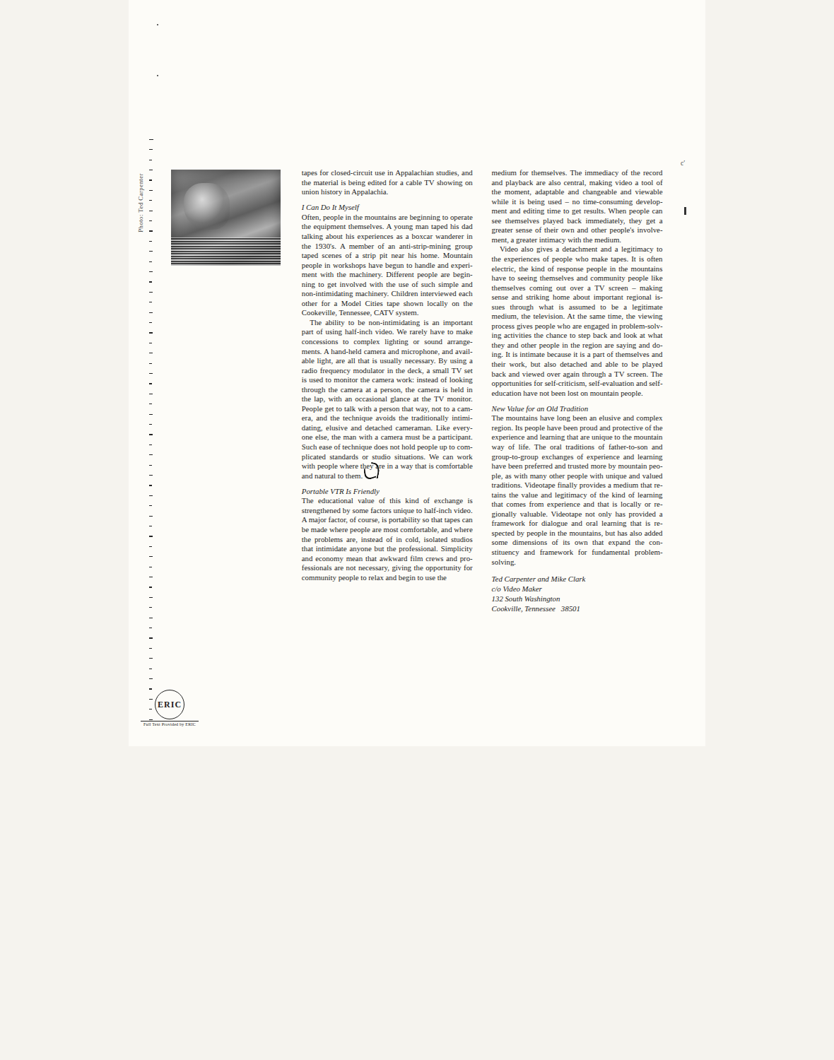c′
Photo: Ted Carpenter
tapes for closed-circuit use in Appalachian studies, and the material is being edited for a cable TV showing on union history in Appalachia.
I Can Do It Myself
Often, people in the mountains are beginning to operate the equipment themselves. A young man taped his dad talking about his experiences as a boxcar wanderer in the 1930's. A member of an anti-strip-mining group taped scenes of a strip pit near his home. Mountain people in workshops have begun to handle and experiment with the machinery. Different people are beginning to get involved with the use of such simple and non-intimidating machinery. Children interviewed each other for a Model Cities tape shown locally on the Cookeville, Tennessee, CATV system.
The ability to be non-intimidating is an important part of using half-inch video. We rarely have to make concessions to complex lighting or sound arrangements. A hand-held camera and microphone, and available light, are all that is usually necessary. By using a radio frequency modulator in the deck, a small TV set is used to monitor the camera work: instead of looking through the camera at a person, the camera is held in the lap, with an occasional glance at the TV monitor. People get to talk with a person that way, not to a camera, and the technique avoids the traditionally intimidating, elusive and detached cameraman. Like everyone else, the man with a camera must be a participant. Such ease of technique does not hold people up to complicated standards or studio situations. We can work with people where they are in a way that is comfortable and natural to them.
Portable VTR Is Friendly
The educational value of this kind of exchange is strengthened by some factors unique to half-inch video. A major factor, of course, is portability so that tapes can be made where people are most comfortable, and where the problems are, instead of in cold, isolated studios that intimidate anyone but the professional. Simplicity and economy mean that awkward film crews and professionals are not necessary, giving the opportunity for community people to relax and begin to use the
medium for themselves. The immediacy of the record and playback are also central, making video a tool of the moment, adaptable and changeable and viewable while it is being used – no time-consuming development and editing time to get results. When people can see themselves played back immediately, they get a greater sense of their own and other people's involvement, a greater intimacy with the medium.
Video also gives a detachment and a legitimacy to the experiences of people who make tapes. It is often electric, the kind of response people in the mountains have to seeing themselves and community people like themselves coming out over a TV screen – making sense and striking home about important regional issues through what is assumed to be a legitimate medium, the television. At the same time, the viewing process gives people who are engaged in problem-solving activities the chance to step back and look at what they and other people in the region are saying and doing. It is intimate because it is a part of themselves and their work, but also detached and able to be played back and viewed over again through a TV screen. The opportunities for self-criticism, self-evaluation and self-education have not been lost on mountain people.
New Value for an Old Tradition
The mountains have long been an elusive and complex region. Its people have been proud and protective of the experience and learning that are unique to the mountain way of life. The oral traditions of father-to-son and group-to-group exchanges of experience and learning have been preferred and trusted more by mountain people, as with many other people with unique and valued traditions. Videotape finally provides a medium that retains the value and legitimacy of the kind of learning that comes from experience and that is locally or regionally valuable. Videotape not only has provided a framework for dialogue and oral learning that is respected by people in the mountains, but has also added some dimensions of its own that expand the constituency and framework for fundamental problem-solving.
Ted Carpenter and Mike Clark
c/o Video Maker
132 South Washington
Cookville, Tennessee 38501
ERIC
Full Text Provided by ERIC